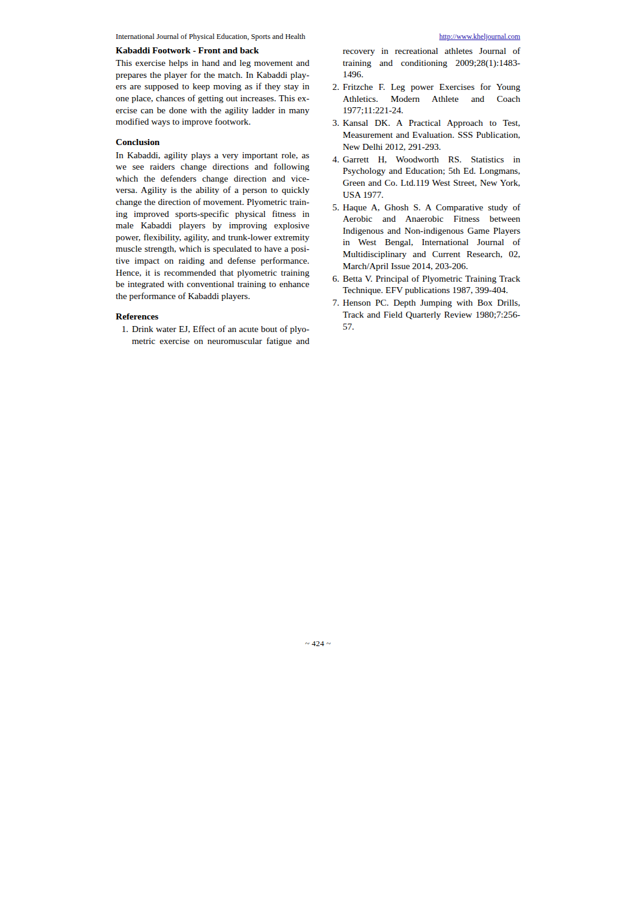International Journal of Physical Education, Sports and Health http://www.kheljournal.com
Kabaddi Footwork - Front and back
This exercise helps in hand and leg movement and prepares the player for the match. In Kabaddi players are supposed to keep moving as if they stay in one place, chances of getting out increases. This exercise can be done with the agility ladder in many modified ways to improve footwork.
Conclusion
In Kabaddi, agility plays a very important role, as we see raiders change directions and following which the defenders change direction and vice-versa. Agility is the ability of a person to quickly change the direction of movement. Plyometric training improved sports-specific physical fitness in male Kabaddi players by improving explosive power, flexibility, agility, and trunk-lower extremity muscle strength, which is speculated to have a positive impact on raiding and defense performance. Hence, it is recommended that plyometric training be integrated with conventional training to enhance the performance of Kabaddi players.
References
Drink water EJ, Effect of an acute bout of plyometric exercise on neuromuscular fatigue and recovery in recreational athletes Journal of training and conditioning 2009;28(1):1483-1496.
Fritzche F. Leg power Exercises for Young Athletics. Modern Athlete and Coach 1977;11:221-24.
Kansal DK. A Practical Approach to Test, Measurement and Evaluation. SSS Publication, New Delhi 2012, 291-293.
Garrett H, Woodworth RS. Statistics in Psychology and Education; 5th Ed. Longmans, Green and Co. Ltd.119 West Street, New York, USA 1977.
Haque A, Ghosh S. A Comparative study of Aerobic and Anaerobic Fitness between Indigenous and Non-indigenous Game Players in West Bengal, International Journal of Multidisciplinary and Current Research, 02, March/April Issue 2014, 203-206.
Betta V. Principal of Plyometric Training Track Technique. EFV publications 1987, 399-404.
Henson PC. Depth Jumping with Box Drills, Track and Field Quarterly Review 1980;7:256-57.
~ 424 ~